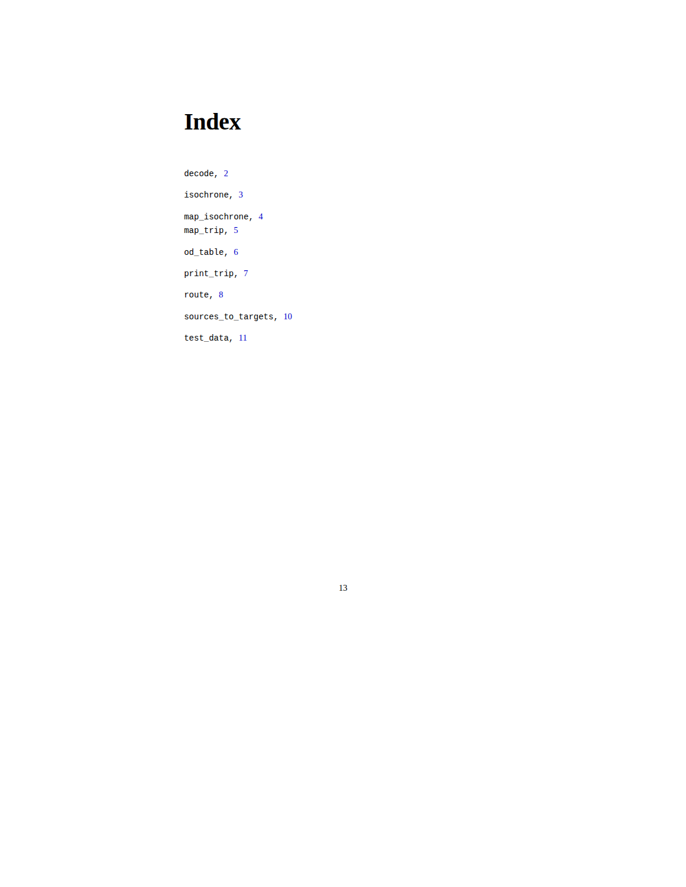Index
decode, 2
isochrone, 3
map_isochrone, 4
map_trip, 5
od_table, 6
print_trip, 7
route, 8
sources_to_targets, 10
test_data, 11
13